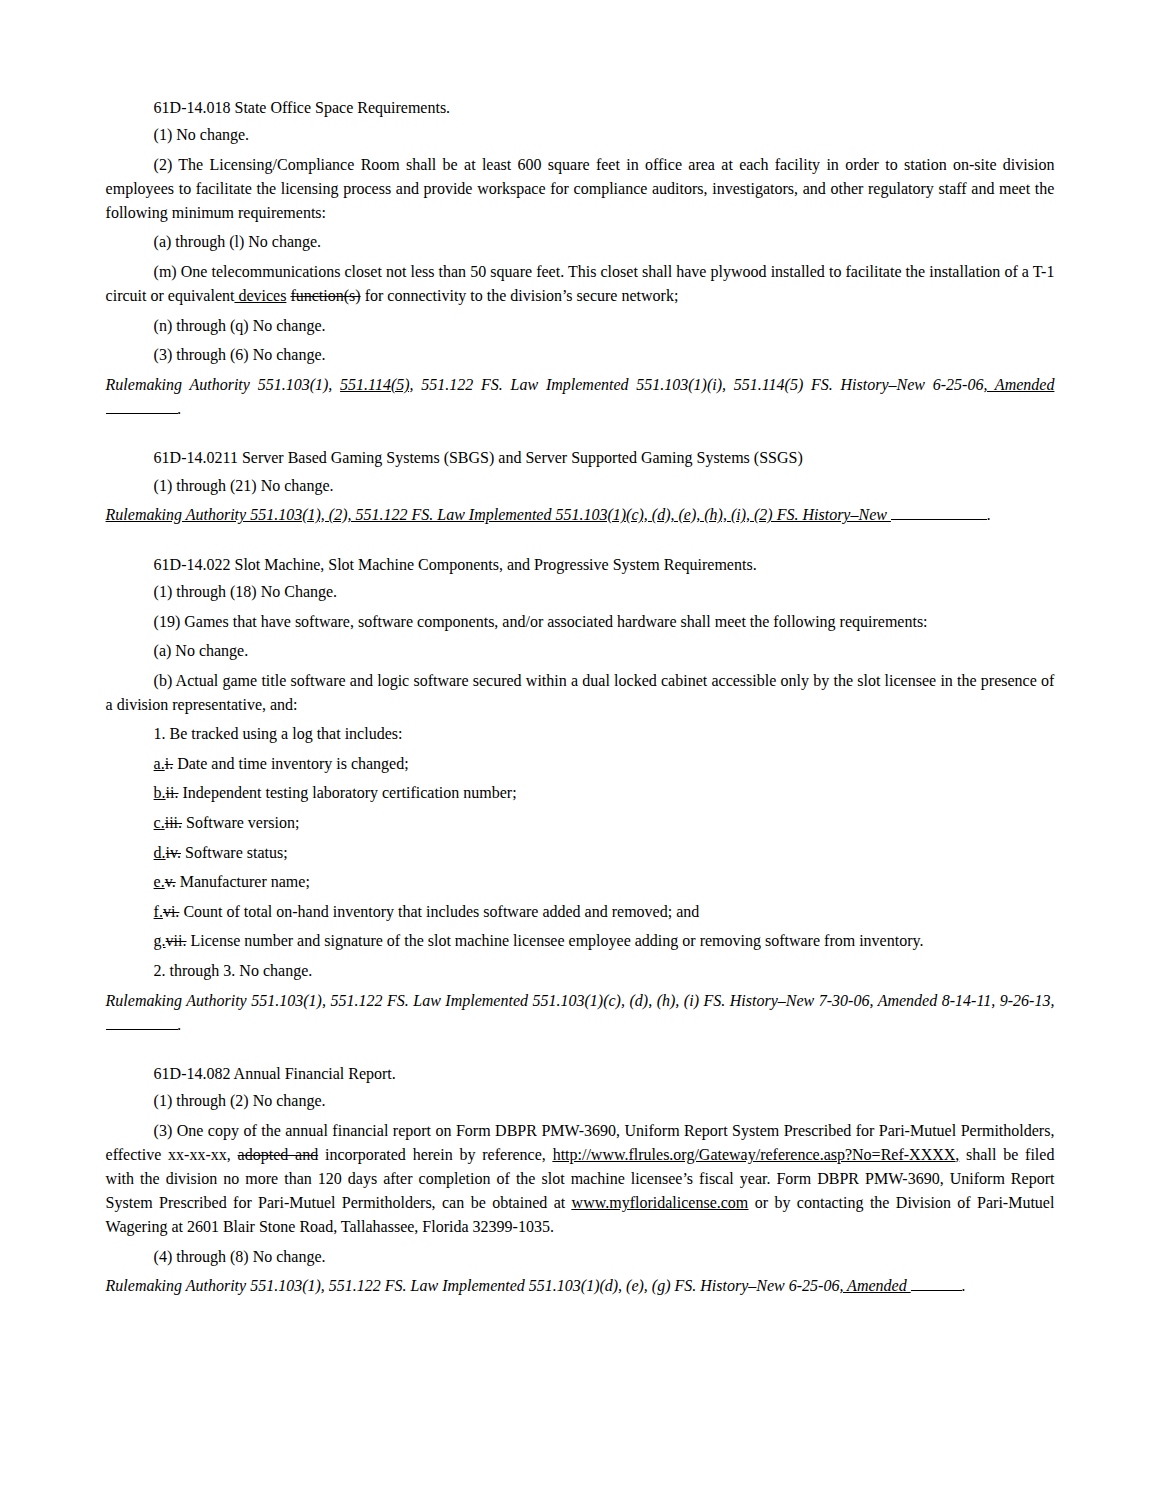61D-14.018 State Office Space Requirements.
(1) No change.
(2) The Licensing/Compliance Room shall be at least 600 square feet in office area at each facility in order to station on-site division employees to facilitate the licensing process and provide workspace for compliance auditors, investigators, and other regulatory staff and meet the following minimum requirements:
(a) through (l) No change.
(m) One telecommunications closet not less than 50 square feet. This closet shall have plywood installed to facilitate the installation of a T-1 circuit or equivalent devices function(s) for connectivity to the division’s secure network;
(n) through (q) No change.
(3) through (6) No change.
Rulemaking Authority 551.103(1), 551.114(5), 551.122 FS. Law Implemented 551.103(1)(i), 551.114(5) FS. History–New 6-25-06, Amended .
61D-14.0211 Server Based Gaming Systems (SBGS) and Server Supported Gaming Systems (SSGS)
(1) through (21) No change.
Rulemaking Authority 551.103(1), (2), 551.122 FS. Law Implemented 551.103(1)(c), (d), (e), (h), (i), (2) FS. History–New .
61D-14.022 Slot Machine, Slot Machine Components, and Progressive System Requirements.
(1) through (18) No Change.
(19) Games that have software, software components, and/or associated hardware shall meet the following requirements:
(a) No change.
(b) Actual game title software and logic software secured within a dual locked cabinet accessible only by the slot licensee in the presence of a division representative, and:
1. Be tracked using a log that includes:
a. i. Date and time inventory is changed;
b. ii. Independent testing laboratory certification number;
c. iii. Software version;
d. iv. Software status;
e. v. Manufacturer name;
f. vi. Count of total on-hand inventory that includes software added and removed; and
g. vii. License number and signature of the slot machine licensee employee adding or removing software from inventory.
2. through 3. No change.
Rulemaking Authority 551.103(1), 551.122 FS. Law Implemented 551.103(1)(c), (d), (h), (i) FS. History–New 7-30-06, Amended 8-14-11, 9-26-13, .
61D-14.082 Annual Financial Report.
(1) through (2) No change.
(3) One copy of the annual financial report on Form DBPR PMW-3690, Uniform Report System Prescribed for Pari-Mutuel Permitholders, effective xx-xx-xx, adopted and incorporated herein by reference, http://www.flrules.org/Gateway/reference.asp?No=Ref-XXXX, shall be filed with the division no more than 120 days after completion of the slot machine licensee’s fiscal year. Form DBPR PMW-3690, Uniform Report System Prescribed for Pari-Mutuel Permitholders, can be obtained at www.myfloridalicense.com or by contacting the Division of Pari-Mutuel Wagering at 2601 Blair Stone Road, Tallahassee, Florida 32399-1035.
(4) through (8) No change.
Rulemaking Authority 551.103(1), 551.122 FS. Law Implemented 551.103(1)(d), (e), (g) FS. History–New 6-25-06, Amended .